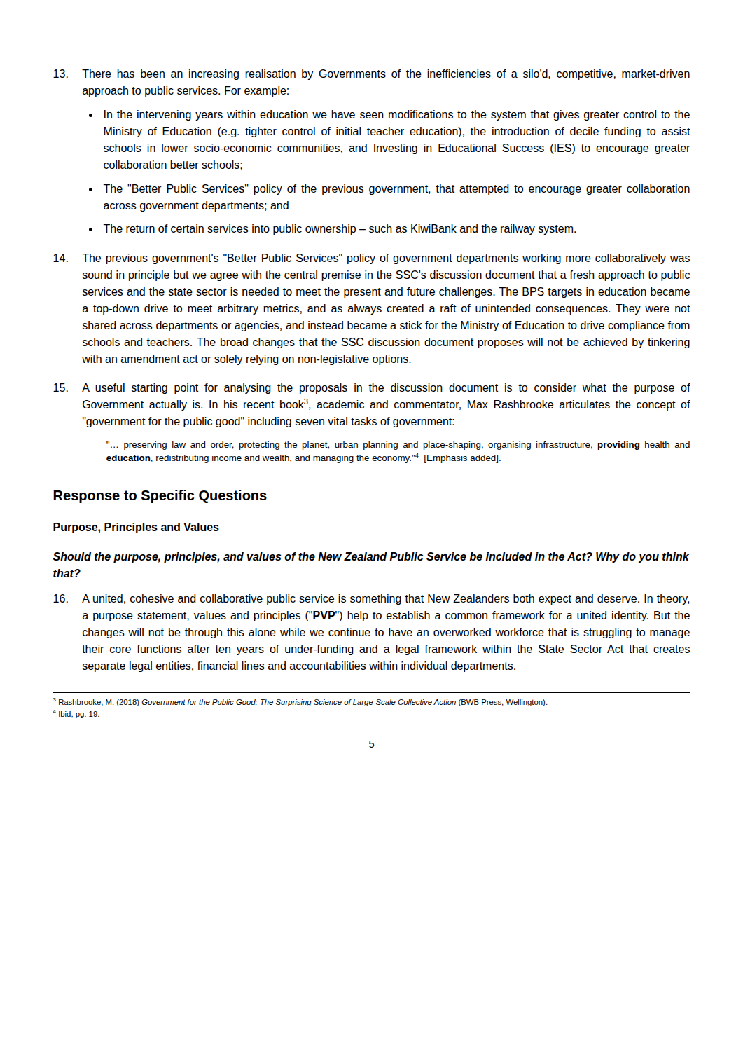13. There has been an increasing realisation by Governments of the inefficiencies of a silo'd, competitive, market-driven approach to public services. For example:
In the intervening years within education we have seen modifications to the system that gives greater control to the Ministry of Education (e.g. tighter control of initial teacher education), the introduction of decile funding to assist schools in lower socio-economic communities, and Investing in Educational Success (IES) to encourage greater collaboration better schools;
The "Better Public Services" policy of the previous government, that attempted to encourage greater collaboration across government departments; and
The return of certain services into public ownership – such as KiwiBank and the railway system.
14. The previous government's "Better Public Services" policy of government departments working more collaboratively was sound in principle but we agree with the central premise in the SSC's discussion document that a fresh approach to public services and the state sector is needed to meet the present and future challenges. The BPS targets in education became a top-down drive to meet arbitrary metrics, and as always created a raft of unintended consequences. They were not shared across departments or agencies, and instead became a stick for the Ministry of Education to drive compliance from schools and teachers. The broad changes that the SSC discussion document proposes will not be achieved by tinkering with an amendment act or solely relying on non-legislative options.
15. A useful starting point for analysing the proposals in the discussion document is to consider what the purpose of Government actually is. In his recent book3, academic and commentator, Max Rashbrooke articulates the concept of "government for the public good" including seven vital tasks of government:
"… preserving law and order, protecting the planet, urban planning and place-shaping, organising infrastructure, providing health and education, redistributing income and wealth, and managing the economy."4 [Emphasis added].
Response to Specific Questions
Purpose, Principles and Values
Should the purpose, principles, and values of the New Zealand Public Service be included in the Act? Why do you think that?
16. A united, cohesive and collaborative public service is something that New Zealanders both expect and deserve. In theory, a purpose statement, values and principles ("PVP") help to establish a common framework for a united identity. But the changes will not be through this alone while we continue to have an overworked workforce that is struggling to manage their core functions after ten years of under-funding and a legal framework within the State Sector Act that creates separate legal entities, financial lines and accountabilities within individual departments.
3 Rashbrooke, M. (2018) Government for the Public Good: The Surprising Science of Large-Scale Collective Action (BWB Press, Wellington).
4 Ibid, pg. 19.
5